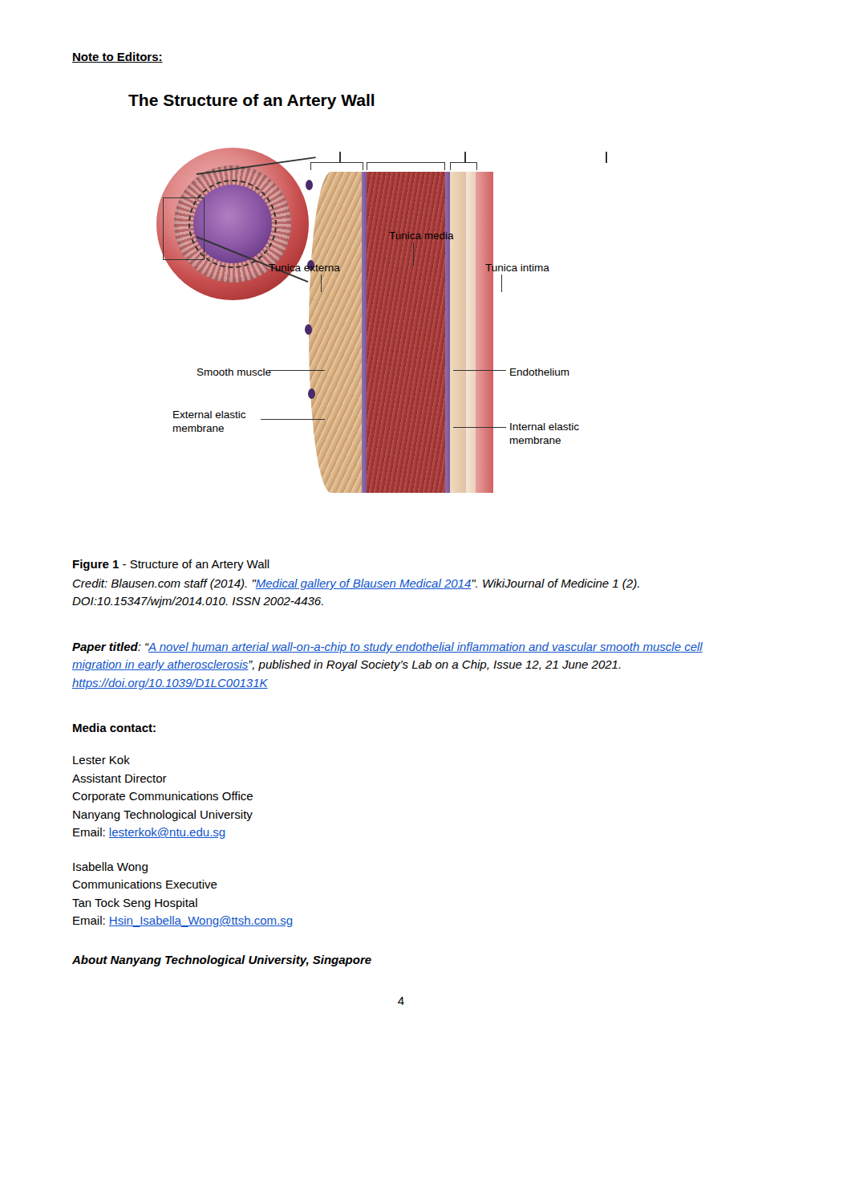Note to Editors:
The Structure of an Artery Wall
Tunica externa Tunica media Tunica intima Smooth muscle External elastic
membrane Endothelium Internal elastic
membrane
Figure 1 - Structure of an Artery Wall
Credit: Blausen.com staff (2014). "Medical gallery of Blausen Medical 2014". WikiJournal of Medicine 1 (2). DOI:10.15347/wjm/2014.010. ISSN 2002-4436.
Paper titled: “A novel human arterial wall-on-a-chip to study endothelial inflammation and vascular smooth muscle cell migration in early atherosclerosis”, published in Royal Society’s Lab on a Chip, Issue 12, 21 June 2021.
https://doi.org/10.1039/D1LC00131K
Media contact:
Lester Kok
Assistant Director
Corporate Communications Office
Nanyang Technological University
Email: lesterkok@ntu.edu.sg
Isabella Wong
Communications Executive
Tan Tock Seng Hospital
Email: Hsin_Isabella_Wong@ttsh.com.sg
About Nanyang Technological University, Singapore
4